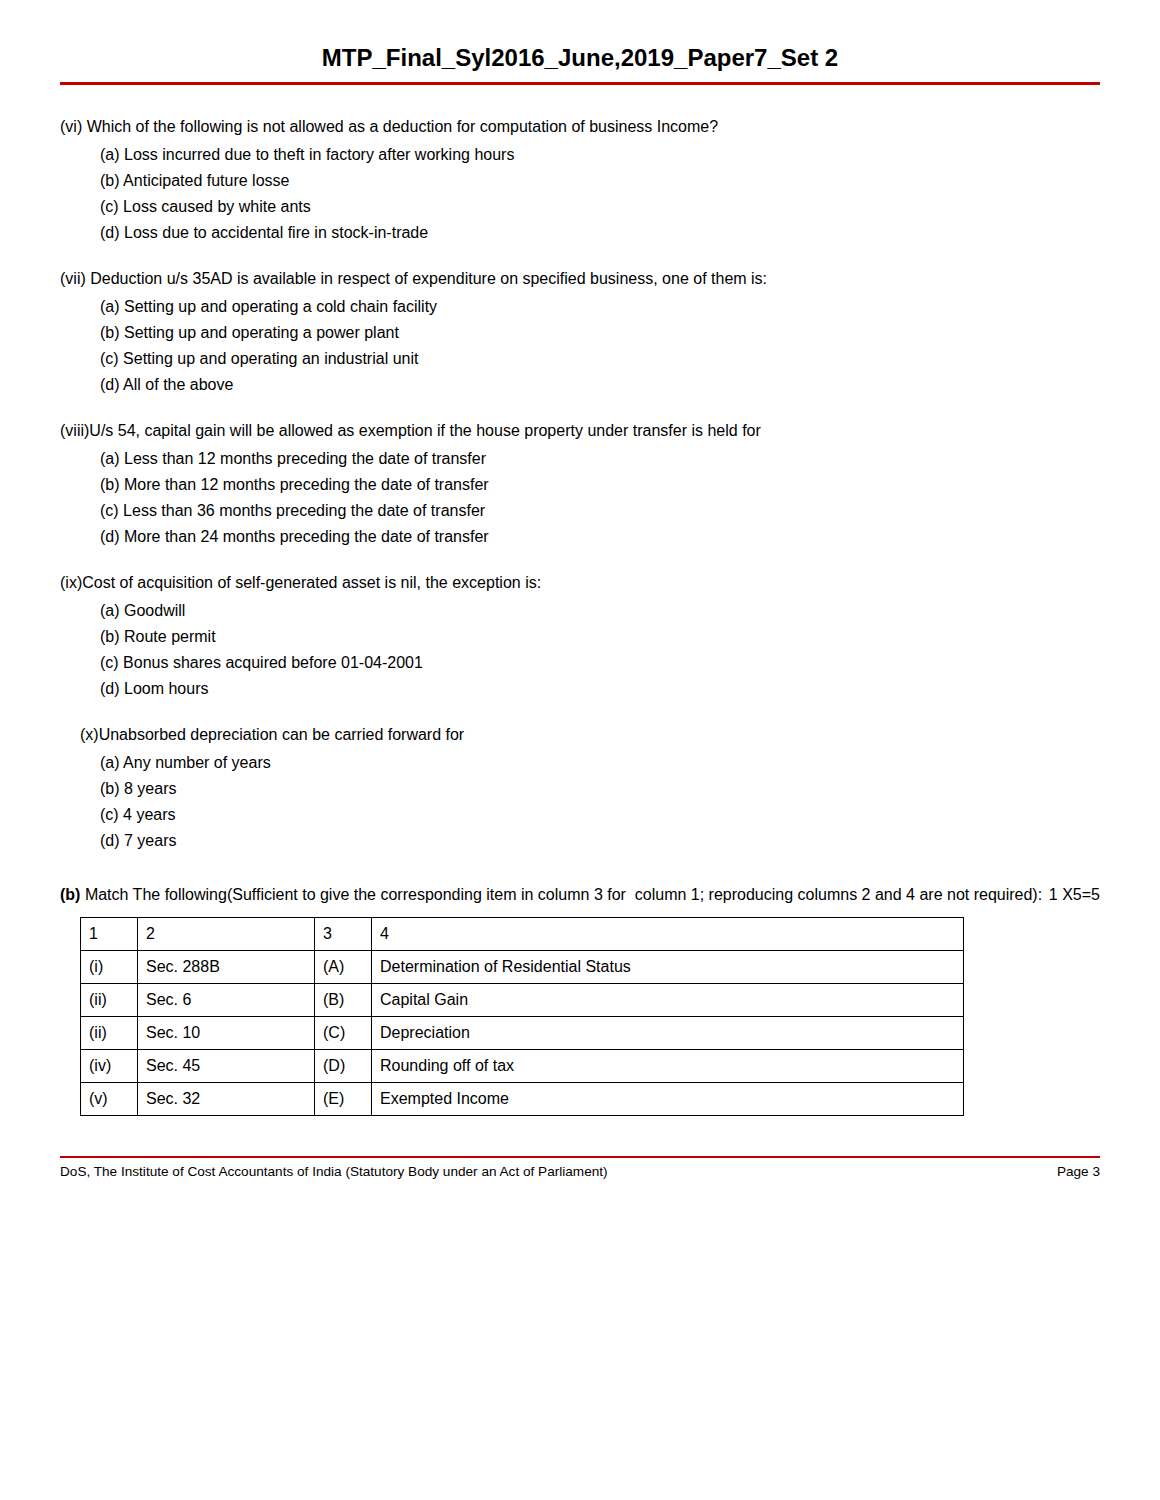MTP_Final_Syl2016_June,2019_Paper7_Set 2
(vi) Which of the following is not allowed as a deduction for computation of business Income?
(a) Loss incurred due to theft in factory after working hours
(b) Anticipated future losse
(c) Loss caused by white ants
(d) Loss due to accidental fire in stock-in-trade
(vii) Deduction u/s 35AD is available in respect of expenditure on specified business, one of them is:
(a) Setting up and operating a cold chain facility
(b) Setting up and operating a power plant
(c) Setting up and operating an industrial unit
(d) All of the above
(viii)U/s 54, capital gain will be allowed as exemption if the house property under transfer is held for
(a) Less than 12 months preceding the date of transfer
(b) More than 12 months preceding the date of transfer
(c) Less than 36 months preceding the date of transfer
(d) More than 24 months preceding the date of transfer
(ix)Cost of acquisition of self-generated asset is nil, the exception is:
(a) Goodwill
(b) Route permit
(c) Bonus shares acquired before 01-04-2001
(d) Loom hours
(x)Unabsorbed depreciation can be carried forward for
(a) Any number of years
(b) 8 years
(c) 4 years
(d) 7 years
(b) Match The following(Sufficient to give the corresponding item in column 3 for column 1; reproducing columns 2 and 4 are not required):1 X5=5
| 1 | 2 | 3 | 4 |
| (i) | Sec. 288B | (A) | Determination of Residential Status |
| (ii) | Sec. 6 | (B) | Capital Gain |
| (ii) | Sec. 10 | (C) | Depreciation |
| (iv) | Sec. 45 | (D) | Rounding off of tax |
| (v) | Sec. 32 | (E) | Exempted Income |
DoS, The Institute of Cost Accountants of India (Statutory Body under an Act of Parliament) Page 3